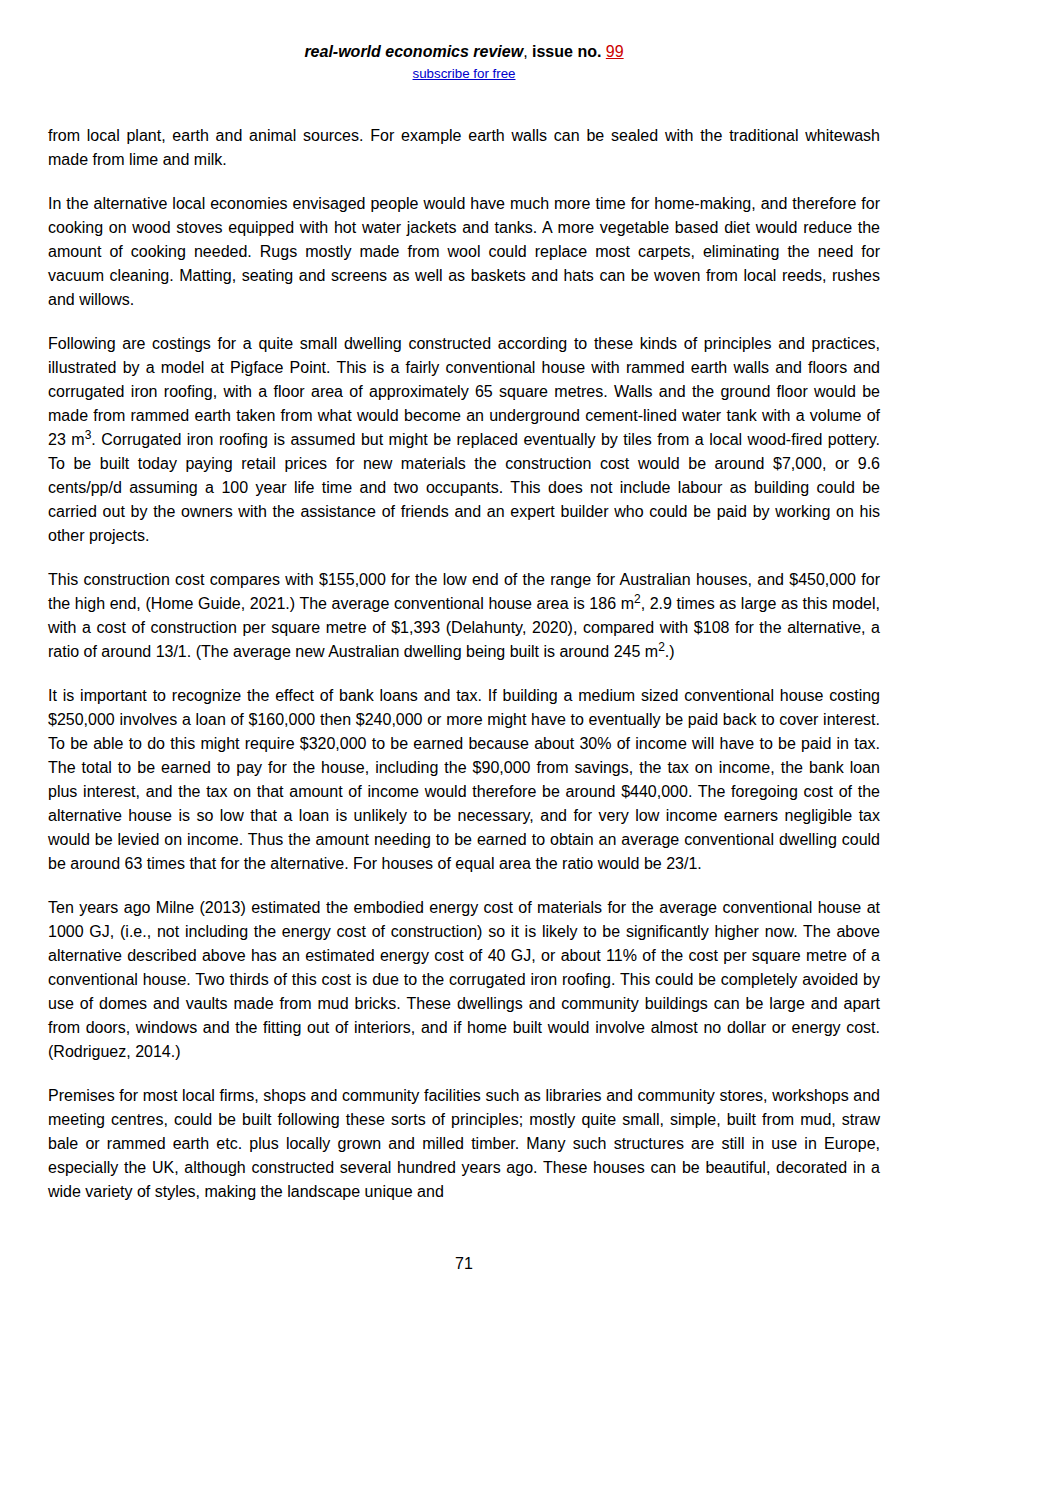real-world economics review, issue no. 99 subscribe for free
from local plant, earth and animal sources. For example earth walls can be sealed with the traditional whitewash made from lime and milk.
In the alternative local economies envisaged people would have much more time for home-making, and therefore for cooking on wood stoves equipped with hot water jackets and tanks. A more vegetable based diet would reduce the amount of cooking needed. Rugs mostly made from wool could replace most carpets, eliminating the need for vacuum cleaning. Matting, seating and screens as well as baskets and hats can be woven from local reeds, rushes and willows.
Following are costings for a quite small dwelling constructed according to these kinds of principles and practices, illustrated by a model at Pigface Point. This is a fairly conventional house with rammed earth walls and floors and corrugated iron roofing, with a floor area of approximately 65 square metres. Walls and the ground floor would be made from rammed earth taken from what would become an underground cement-lined water tank with a volume of 23 m3. Corrugated iron roofing is assumed but might be replaced eventually by tiles from a local wood-fired pottery. To be built today paying retail prices for new materials the construction cost would be around $7,000, or 9.6 cents/pp/d assuming a 100 year life time and two occupants. This does not include labour as building could be carried out by the owners with the assistance of friends and an expert builder who could be paid by working on his other projects.
This construction cost compares with $155,000 for the low end of the range for Australian houses, and $450,000 for the high end, (Home Guide, 2021.) The average conventional house area is 186 m2, 2.9 times as large as this model, with a cost of construction per square metre of $1,393 (Delahunty, 2020), compared with $108 for the alternative, a ratio of around 13/1. (The average new Australian dwelling being built is around 245 m2.)
It is important to recognize the effect of bank loans and tax. If building a medium sized conventional house costing $250,000 involves a loan of $160,000 then $240,000 or more might have to eventually be paid back to cover interest. To be able to do this might require $320,000 to be earned because about 30% of income will have to be paid in tax. The total to be earned to pay for the house, including the $90,000 from savings, the tax on income, the bank loan plus interest, and the tax on that amount of income would therefore be around $440,000. The foregoing cost of the alternative house is so low that a loan is unlikely to be necessary, and for very low income earners negligible tax would be levied on income. Thus the amount needing to be earned to obtain an average conventional dwelling could be around 63 times that for the alternative. For houses of equal area the ratio would be 23/1.
Ten years ago Milne (2013) estimated the embodied energy cost of materials for the average conventional house at 1000 GJ, (i.e., not including the energy cost of construction) so it is likely to be significantly higher now. The above alternative described above has an estimated energy cost of 40 GJ, or about 11% of the cost per square metre of a conventional house. Two thirds of this cost is due to the corrugated iron roofing. This could be completely avoided by use of domes and vaults made from mud bricks. These dwellings and community buildings can be large and apart from doors, windows and the fitting out of interiors, and if home built would involve almost no dollar or energy cost. (Rodriguez, 2014.)
Premises for most local firms, shops and community facilities such as libraries and community stores, workshops and meeting centres, could be built following these sorts of principles; mostly quite small, simple, built from mud, straw bale or rammed earth etc. plus locally grown and milled timber. Many such structures are still in use in Europe, especially the UK, although constructed several hundred years ago. These houses can be beautiful, decorated in a wide variety of styles, making the landscape unique and
71